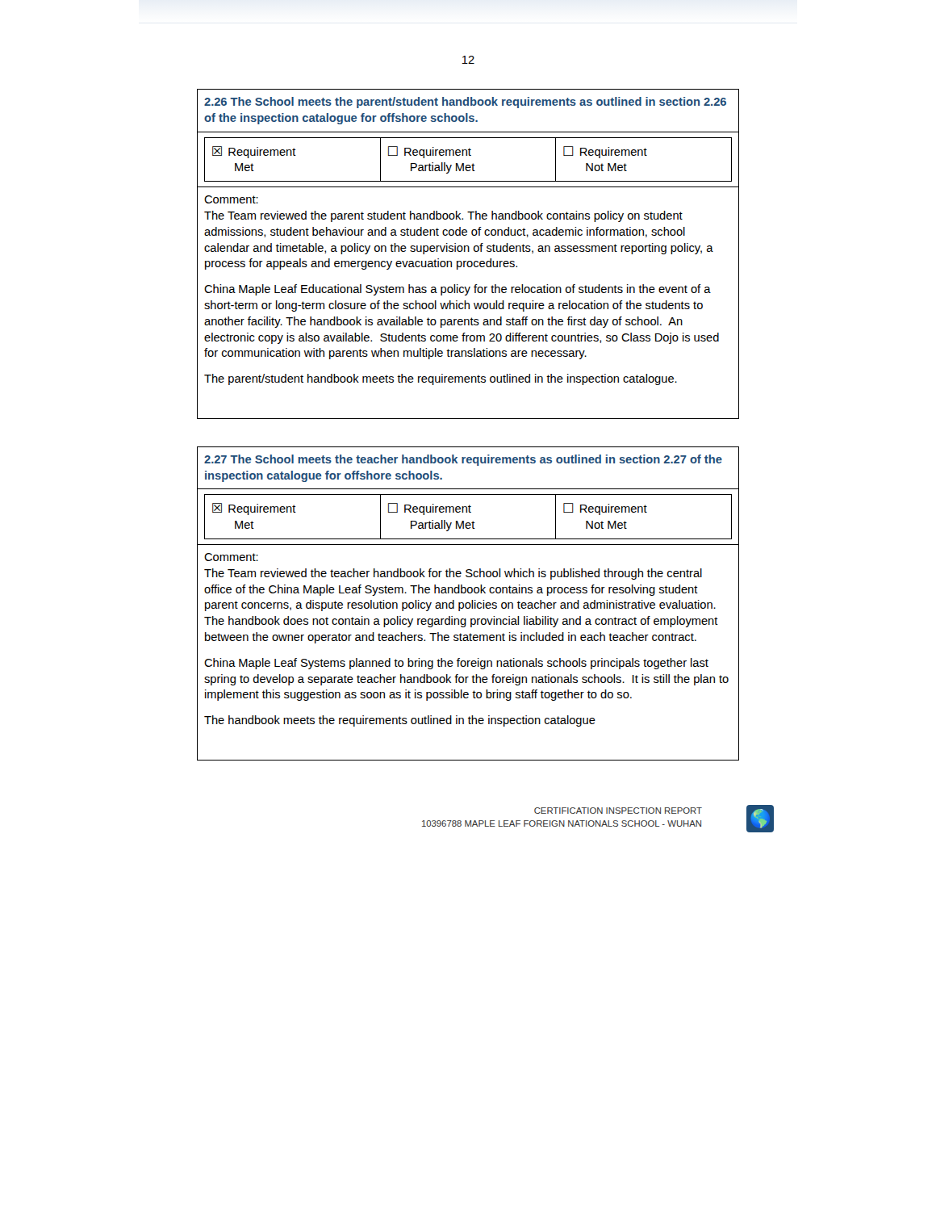12
| 2.26 The School meets the parent/student handbook requirements as outlined in section 2.26 of the inspection catalogue for offshore schools. |
| / ☒ Requirement Met / ☐ Requirement Partially Met / ☐ Requirement Not Met / |
| Comment: The Team reviewed the parent student handbook. The handbook contains policy on student admissions, student behaviour and a student code of conduct, academic information, school calendar and timetable, a policy on the supervision of students, an assessment reporting policy, a process for appeals and emergency evacuation procedures. China Maple Leaf Educational System has a policy for the relocation of students in the event of a short-term or long-term closure of the school which would require a relocation of the students to another facility. The handbook is available to parents and staff on the first day of school. An electronic copy is also available. Students come from 20 different countries, so Class Dojo is used for communication with parents when multiple translations are necessary. The parent/student handbook meets the requirements outlined in the inspection catalogue. |
| 2.27 The School meets the teacher handbook requirements as outlined in section 2.27 of the inspection catalogue for offshore schools. |
| / ☒ Requirement Met / ☐ Requirement Partially Met / ☐ Requirement Not Met / |
| Comment: The Team reviewed the teacher handbook for the School which is published through the central office of the China Maple Leaf System. The handbook contains a process for resolving student parent concerns, a dispute resolution policy and policies on teacher and administrative evaluation. The handbook does not contain a policy regarding provincial liability and a contract of employment between the owner operator and teachers. The statement is included in each teacher contract. China Maple Leaf Systems planned to bring the foreign nationals schools principals together last spring to develop a separate teacher handbook for the foreign nationals schools. It is still the plan to implement this suggestion as soon as it is possible to bring staff together to do so. The handbook meets the requirements outlined in the inspection catalogue |
CERTIFICATION INSPECTION REPORT
10396788 MAPLE LEAF FOREIGN NATIONALS SCHOOL - WUHAN
🌎